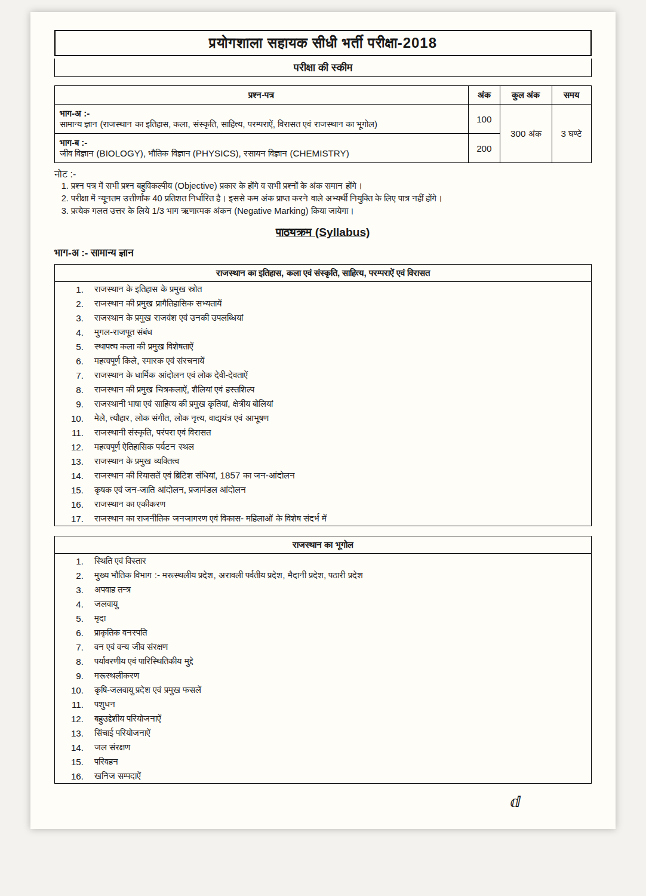प्रयोगशाला सहायक सीधी भर्ती परीक्षा-2018
परीक्षा की स्कीम
| प्रश्न-पत्र | अंक | कुल अंक | समय |
| --- | --- | --- | --- |
| भाग-अ :- सामान्य ज्ञान (राजस्थान का इतिहास, कला, संस्कृति, साहित्य, परम्पराऐं, विरासत एवं राजस्थान का भूगोल) | 100 | 300 अंक | 3 घण्टे |
| भाग-ब :- जीव विज्ञान (BIOLOGY), भौतिक विज्ञान (PHYSICS), रसायन विज्ञान (CHEMISTRY) | 200 |
नोट :-
प्रश्न पत्र में सभी प्रश्न बहुविकल्पीय (Objective) प्रकार के होंगे व सभी प्रश्नों के अंक समान होंगे।
परीक्षा में न्यूनतम उत्तीर्णांक 40 प्रतिशत निर्धारित है। इससे कम अंक प्राप्त करने वाले अभ्यर्थी नियुक्ति के लिए पात्र नहीं होंगे।
प्रत्येक गलत उत्तर के लिये 1/3 भाग ऋणात्मक अंकन (Negative Marking) किया जायेगा।
पाठ्यक्रम (Syllabus)
भाग-अ :- सामान्य ज्ञान
| राजस्थान का इतिहास, कला एवं संस्कृति, साहित्य, परम्पराऐं एवं विरासत |
| --- |
| 1. | राजस्थान के इतिहास के प्रमुख स्रोत |
| 2. | राजस्थान की प्रमुख प्रागैतिहासिक सभ्यतायें |
| 3. | राजस्थान के प्रमुख राजवंश एवं उनकी उपलब्धियां |
| 4. | मुगल-राजपूत संबंध |
| 5. | स्थापत्य कला की प्रमुख विशेषताऐं |
| 6. | महत्वपूर्ण किले, स्मारक एवं संरचनायें |
| 7. | राजस्थान के धार्मिक आंदोलन एवं लोक देवी-देवताऐं |
| 8. | राजस्थान की प्रमुख चित्रकलाऐं, शैलियां एवं हस्तशिल्प |
| 9. | राजस्थानी भाषा एवं साहित्य की प्रमुख कृतियां, क्षेत्रीय बोलियां |
| 10. | मेले, त्यौहार, लोक संगीत, लोक नृत्य, वाद्ययंत्र एवं आभूषण |
| 11. | राजस्थानी संस्कृति, परंपरा एवं विरासत |
| 12. | महत्वपूर्ण ऐतिहासिक पर्यटन स्थल |
| 13. | राजस्थान के प्रमुख व्यक्तित्व |
| 14. | राजस्थान की रियासतें एवं ब्रिटिश संधियां, 1857 का जन-आंदोलन |
| 15. | कृषक एवं जन-जाति आंदोलन, प्रजामंडल आंदोलन |
| 16. | राजस्थान का एकीकरण |
| 17. | राजस्थान का राजनीतिक जनजागरण एवं विकास- महिलाओं के विशेष संदर्भ में |
| राजस्थान का भूगोल |
| --- |
| 1. | स्थिति एवं विस्तार |
| 2. | मुख्य भौतिक विभाग :- मरूस्थलीय प्रदेश, अरावली पर्वतीय प्रदेश, मैदानी प्रदेश, पठारी प्रदेश |
| 3. | अपवाह तन्त्र |
| 4. | जलवायु |
| 5. | मृदा |
| 6. | प्राकृतिक वनस्पति |
| 7. | वन एवं वन्य जीव संरक्षण |
| 8. | पर्यावरणीय एवं पारिस्थितिकीय मुद्दे |
| 9. | मरूस्थलीकरण |
| 10. | कृषि-जलवायु प्रदेश एवं प्रमुख फसलें |
| 11. | पशुधन |
| 12. | बहुउद्देशीय परियोजनाऐं |
| 13. | सिंचाई परियोजनाऐं |
| 14. | जल संरक्षण |
| 15. | परिवहन |
| 16. | खनिज सम्पदाऐं |
ⅆ